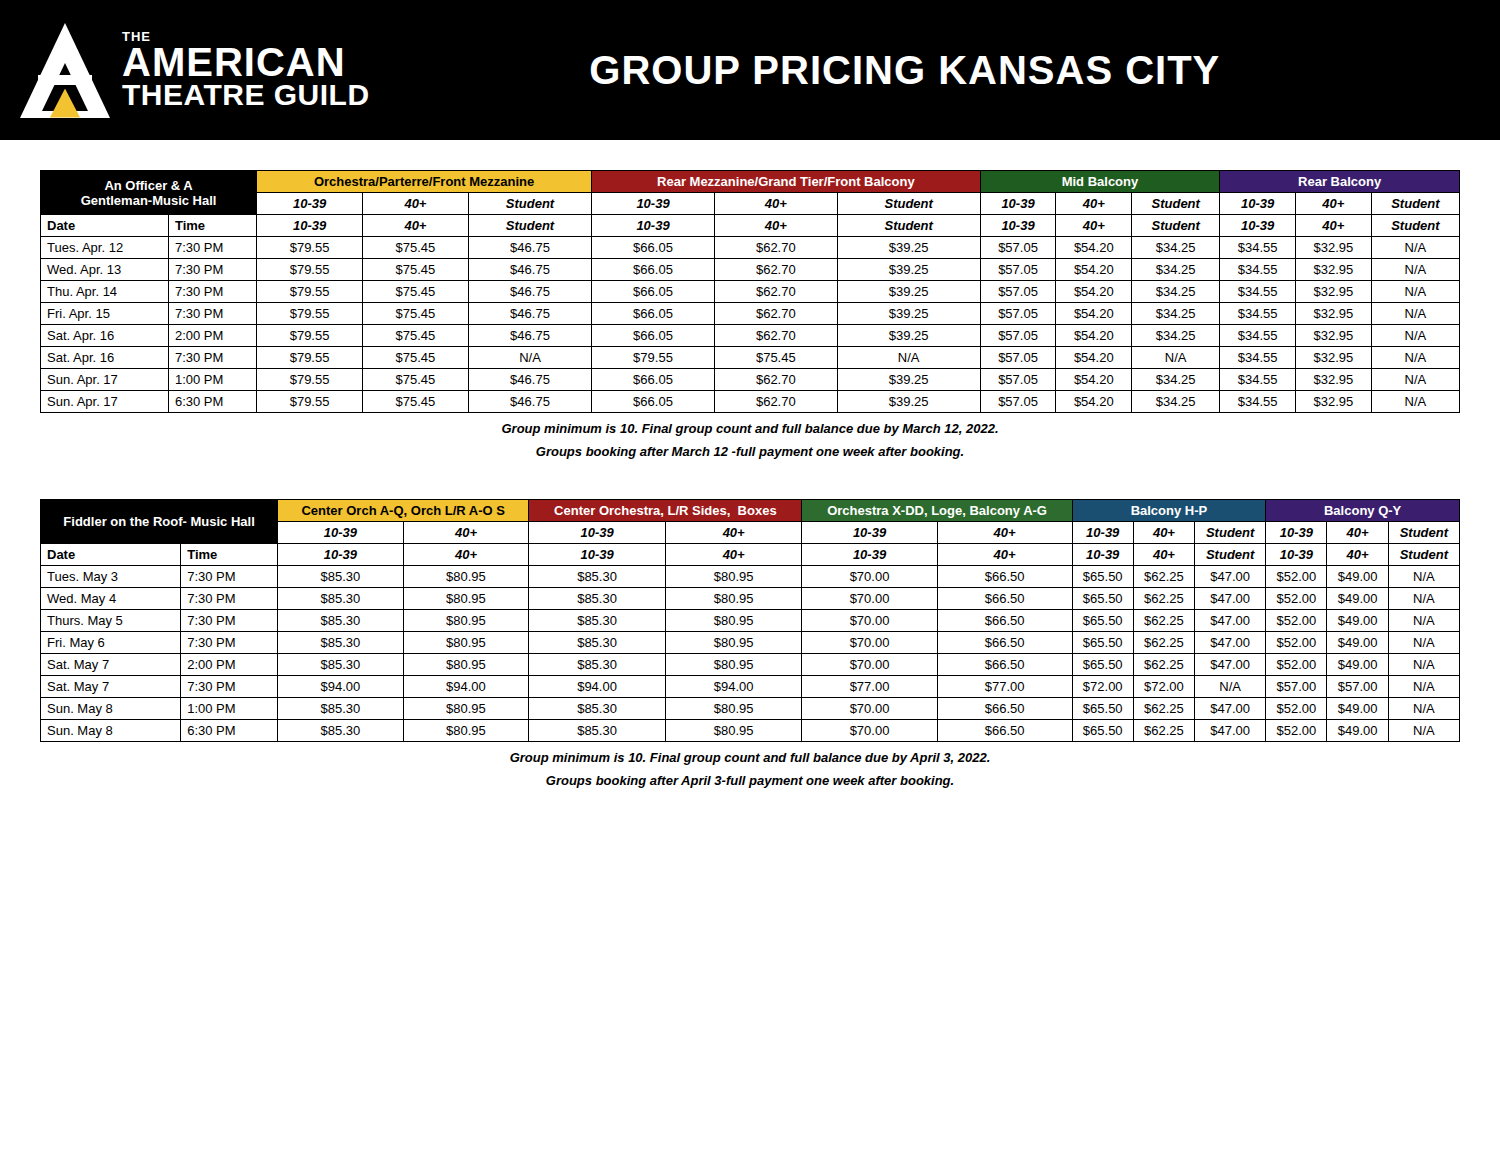THE
AMERICAN
THEATRE GUILD
GROUP PRICING KANSAS CITY
| An Officer & A Gentleman-Music Hall | Orchestra/Parterre/Front Mezzanine | Rear Mezzanine/Grand Tier/Front Balcony | Mid Balcony | Rear Balcony |
| 10-39 | 40+ | Student | 10-39 | 40+ | Student | 10-39 | 40+ | Student | 10-39 | 40+ | Student |
| Date | Time | 10-39 | 40+ | Student | 10-39 | 40+ | Student | 10-39 | 40+ | Student | 10-39 | 40+ | Student |
| Tues. Apr. 12 | 7:30 PM | $79.55 | $75.45 | $46.75 | $66.05 | $62.70 | $39.25 | $57.05 | $54.20 | $34.25 | $34.55 | $32.95 | N/A |
| Wed. Apr. 13 | 7:30 PM | $79.55 | $75.45 | $46.75 | $66.05 | $62.70 | $39.25 | $57.05 | $54.20 | $34.25 | $34.55 | $32.95 | N/A |
| Thu. Apr. 14 | 7:30 PM | $79.55 | $75.45 | $46.75 | $66.05 | $62.70 | $39.25 | $57.05 | $54.20 | $34.25 | $34.55 | $32.95 | N/A |
| Fri. Apr. 15 | 7:30 PM | $79.55 | $75.45 | $46.75 | $66.05 | $62.70 | $39.25 | $57.05 | $54.20 | $34.25 | $34.55 | $32.95 | N/A |
| Sat. Apr. 16 | 2:00 PM | $79.55 | $75.45 | $46.75 | $66.05 | $62.70 | $39.25 | $57.05 | $54.20 | $34.25 | $34.55 | $32.95 | N/A |
| Sat. Apr. 16 | 7:30 PM | $79.55 | $75.45 | N/A | $79.55 | $75.45 | N/A | $57.05 | $54.20 | N/A | $34.55 | $32.95 | N/A |
| Sun. Apr. 17 | 1:00 PM | $79.55 | $75.45 | $46.75 | $66.05 | $62.70 | $39.25 | $57.05 | $54.20 | $34.25 | $34.55 | $32.95 | N/A |
| Sun. Apr. 17 | 6:30 PM | $79.55 | $75.45 | $46.75 | $66.05 | $62.70 | $39.25 | $57.05 | $54.20 | $34.25 | $34.55 | $32.95 | N/A |
Group minimum is 10. Final group count and full balance due by March 12, 2022.
Groups booking after March 12 -full payment one week after booking.
| Fiddler on the Roof- Music Hall | Center Orch A-Q, Orch L/R A-O S | Center Orchestra, L/R Sides, Boxes | Orchestra X-DD, Loge, Balcony A-G | Balcony H-P | Balcony Q-Y |
| 10-39 | 40+ | 10-39 | 40+ | 10-39 | 40+ | 10-39 | 40+ | Student | 10-39 | 40+ | Student |
| Date | Time | 10-39 | 40+ | 10-39 | 40+ | 10-39 | 40+ | 10-39 | 40+ | Student | 10-39 | 40+ | Student |
| Tues. May 3 | 7:30 PM | $85.30 | $80.95 | $85.30 | $80.95 | $70.00 | $66.50 | $65.50 | $62.25 | $47.00 | $52.00 | $49.00 | N/A |
| Wed. May 4 | 7:30 PM | $85.30 | $80.95 | $85.30 | $80.95 | $70.00 | $66.50 | $65.50 | $62.25 | $47.00 | $52.00 | $49.00 | N/A |
| Thurs. May 5 | 7:30 PM | $85.30 | $80.95 | $85.30 | $80.95 | $70.00 | $66.50 | $65.50 | $62.25 | $47.00 | $52.00 | $49.00 | N/A |
| Fri. May 6 | 7:30 PM | $85.30 | $80.95 | $85.30 | $80.95 | $70.00 | $66.50 | $65.50 | $62.25 | $47.00 | $52.00 | $49.00 | N/A |
| Sat. May 7 | 2:00 PM | $85.30 | $80.95 | $85.30 | $80.95 | $70.00 | $66.50 | $65.50 | $62.25 | $47.00 | $52.00 | $49.00 | N/A |
| Sat. May 7 | 7:30 PM | $94.00 | $94.00 | $94.00 | $94.00 | $77.00 | $77.00 | $72.00 | $72.00 | N/A | $57.00 | $57.00 | N/A |
| Sun. May 8 | 1:00 PM | $85.30 | $80.95 | $85.30 | $80.95 | $70.00 | $66.50 | $65.50 | $62.25 | $47.00 | $52.00 | $49.00 | N/A |
| Sun. May 8 | 6:30 PM | $85.30 | $80.95 | $85.30 | $80.95 | $70.00 | $66.50 | $65.50 | $62.25 | $47.00 | $52.00 | $49.00 | N/A |
Group minimum is 10. Final group count and full balance due by April 3, 2022.
Groups booking after April 3-full payment one week after booking.